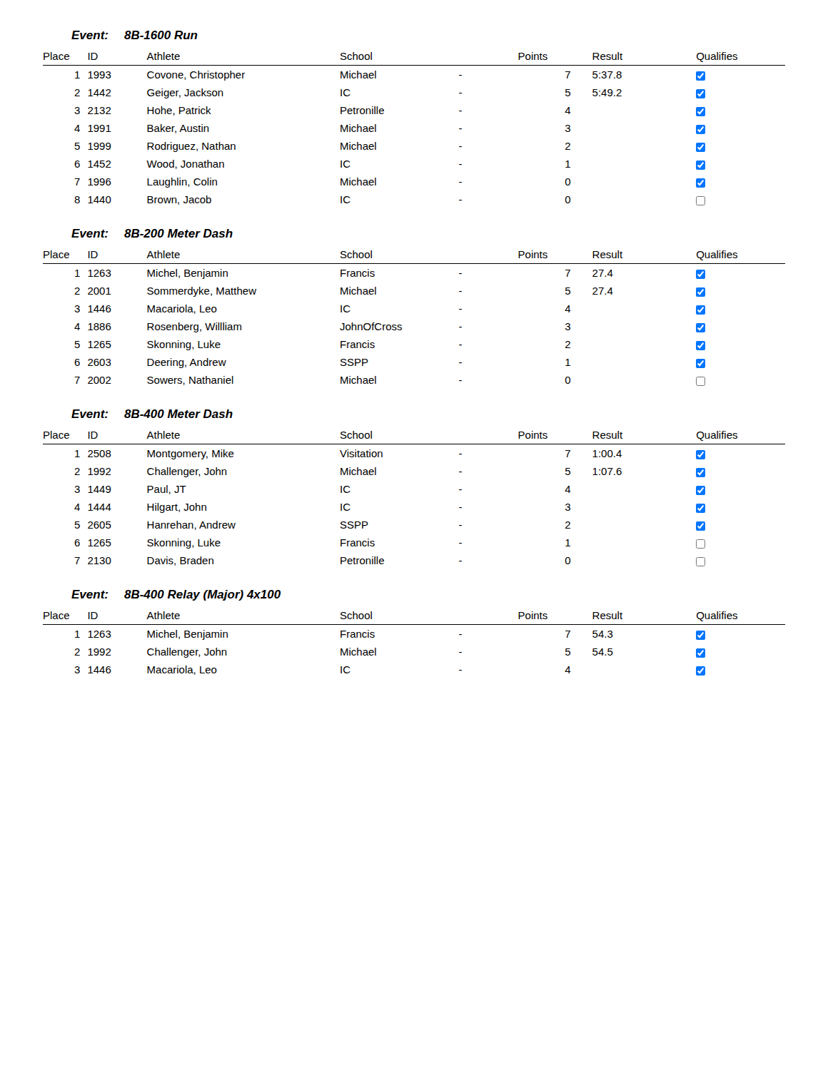Event: 8B-1600 Run
| Place | ID | Athlete | School | Points | Result | Qualifies |
| --- | --- | --- | --- | --- | --- | --- |
| 1 | 1993 | Covone, Christopher | Michael | - | 7 | 5:37.8 | |
| 2 | 1442 | Geiger, Jackson | IC | - | 5 | 5:49.2 | |
| 3 | 2132 | Hohe, Patrick | Petronille | - | 4 | | |
| 4 | 1991 | Baker, Austin | Michael | - | 3 | | |
| 5 | 1999 | Rodriguez, Nathan | Michael | - | 2 | | |
| 6 | 1452 | Wood, Jonathan | IC | - | 1 | | |
| 7 | 1996 | Laughlin, Colin | Michael | - | 0 | | |
| 8 | 1440 | Brown, Jacob | IC | - | 0 | | |
Event: 8B-200 Meter Dash
| Place | ID | Athlete | School | Points | Result | Qualifies |
| --- | --- | --- | --- | --- | --- | --- |
| 1 | 1263 | Michel, Benjamin | Francis | - | 7 | 27.4 | |
| 2 | 2001 | Sommerdyke, Matthew | Michael | - | 5 | 27.4 | |
| 3 | 1446 | Macariola, Leo | IC | - | 4 | | |
| 4 | 1886 | Rosenberg, Willliam | JohnOfCross | - | 3 | | |
| 5 | 1265 | Skonning, Luke | Francis | - | 2 | | |
| 6 | 2603 | Deering, Andrew | SSPP | - | 1 | | |
| 7 | 2002 | Sowers, Nathaniel | Michael | - | 0 | | |
Event: 8B-400 Meter Dash
| Place | ID | Athlete | School | Points | Result | Qualifies |
| --- | --- | --- | --- | --- | --- | --- |
| 1 | 2508 | Montgomery, Mike | Visitation | - | 7 | 1:00.4 | |
| 2 | 1992 | Challenger, John | Michael | - | 5 | 1:07.6 | |
| 3 | 1449 | Paul, JT | IC | - | 4 | | |
| 4 | 1444 | Hilgart, John | IC | - | 3 | | |
| 5 | 2605 | Hanrehan, Andrew | SSPP | - | 2 | | |
| 6 | 1265 | Skonning, Luke | Francis | - | 1 | | |
| 7 | 2130 | Davis, Braden | Petronille | - | 0 | | |
Event: 8B-400 Relay (Major) 4x100
| Place | ID | Athlete | School | Points | Result | Qualifies |
| --- | --- | --- | --- | --- | --- | --- |
| 1 | 1263 | Michel, Benjamin | Francis | - | 7 | 54.3 | |
| 2 | 1992 | Challenger, John | Michael | - | 5 | 54.5 | |
| 3 | 1446 | Macariola, Leo | IC | - | 4 | | |